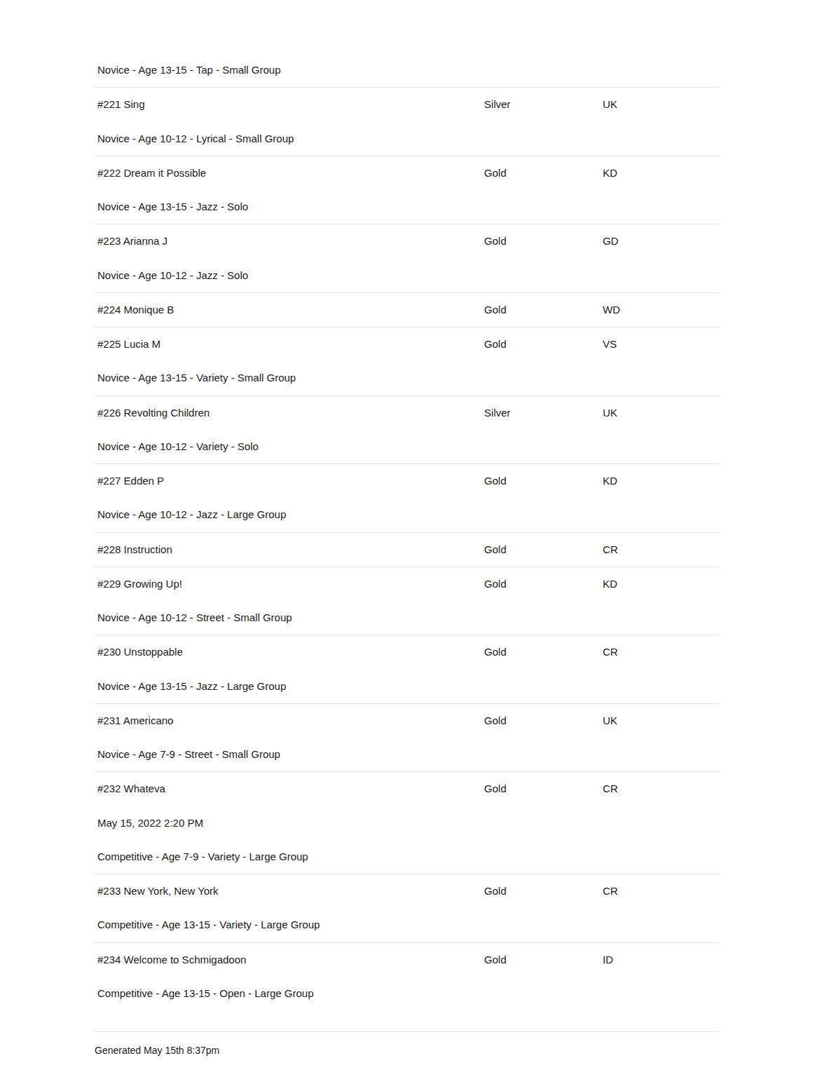| Novice - Age 13-15 - Tap - Small Group |
| #221 Sing | Silver | UK |
| Novice - Age 10-12 - Lyrical - Small Group |
| #222 Dream it Possible | Gold | KD |
| Novice - Age 13-15 - Jazz - Solo |
| #223 Arianna J | Gold | GD |
| Novice - Age 10-12 - Jazz - Solo |
| #224 Monique B | Gold | WD |
| #225 Lucia M | Gold | VS |
| Novice - Age 13-15 - Variety - Small Group |
| #226 Revolting Children | Silver | UK |
| Novice - Age 10-12 - Variety - Solo |
| #227 Edden P | Gold | KD |
| Novice - Age 10-12 - Jazz - Large Group |
| #228 Instruction | Gold | CR |
| #229 Growing Up! | Gold | KD |
| Novice - Age 10-12 - Street - Small Group |
| #230 Unstoppable | Gold | CR |
| Novice - Age 13-15 - Jazz - Large Group |
| #231 Americano | Gold | UK |
| Novice - Age 7-9 - Street - Small Group |
| #232 Whateva | Gold | CR |
| May 15, 2022 2:20 PM |
| Competitive - Age 7-9 - Variety - Large Group |
| #233 New York, New York | Gold | CR |
| Competitive - Age 13-15 - Variety - Large Group |
| #234 Welcome to Schmigadoon | Gold | ID |
| Competitive - Age 13-15 - Open - Large Group |
Generated May 15th 8:37pm